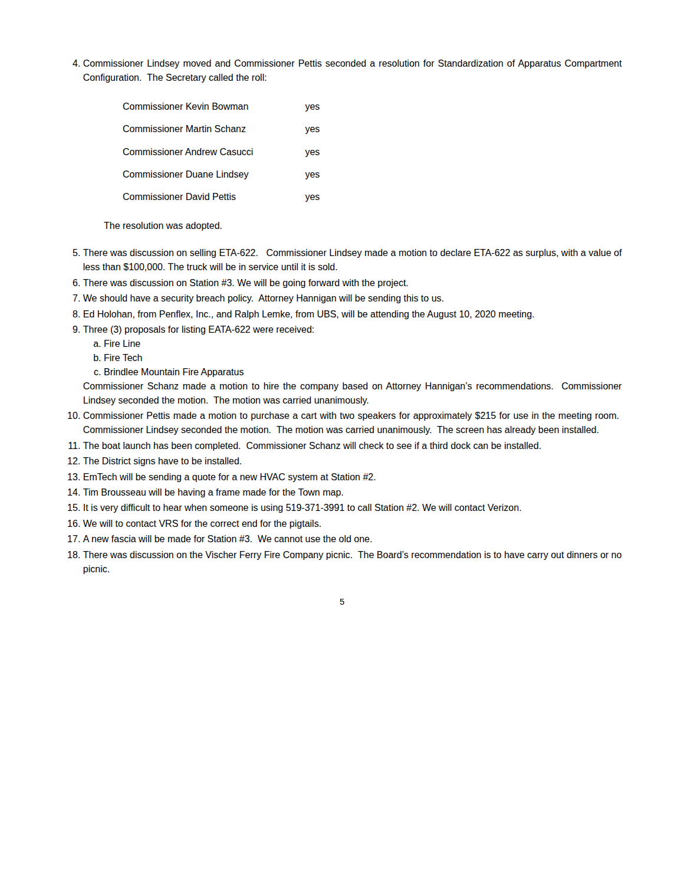Commissioner Lindsey moved and Commissioner Pettis seconded a resolution for Standardization of Apparatus Compartment Configuration. The Secretary called the roll:
| Commissioner Kevin Bowman | yes |
| Commissioner Martin Schanz | yes |
| Commissioner Andrew Casucci | yes |
| Commissioner Duane Lindsey | yes |
| Commissioner David Pettis | yes |
The resolution was adopted.
There was discussion on selling ETA-622. Commissioner Lindsey made a motion to declare ETA-622 as surplus, with a value of less than $100,000. The truck will be in service until it is sold.
There was discussion on Station #3. We will be going forward with the project.
We should have a security breach policy. Attorney Hannigan will be sending this to us.
Ed Holohan, from Penflex, Inc., and Ralph Lemke, from UBS, will be attending the August 10, 2020 meeting.
Three (3) proposals for listing EATA-622 were received:
Fire Line
Fire Tech
Brindlee Mountain Fire Apparatus
Commissioner Schanz made a motion to hire the company based on Attorney Hannigan’s recommendations. Commissioner Lindsey seconded the motion. The motion was carried unanimously.
Commissioner Pettis made a motion to purchase a cart with two speakers for approximately $215 for use in the meeting room. Commissioner Lindsey seconded the motion. The motion was carried unanimously. The screen has already been installed.
The boat launch has been completed. Commissioner Schanz will check to see if a third dock can be installed.
The District signs have to be installed.
EmTech will be sending a quote for a new HVAC system at Station #2.
Tim Brousseau will be having a frame made for the Town map.
It is very difficult to hear when someone is using 519-371-3991 to call Station #2. We will contact Verizon.
We will to contact VRS for the correct end for the pigtails.
A new fascia will be made for Station #3. We cannot use the old one.
There was discussion on the Vischer Ferry Fire Company picnic. The Board’s recommendation is to have carry out dinners or no picnic.
5